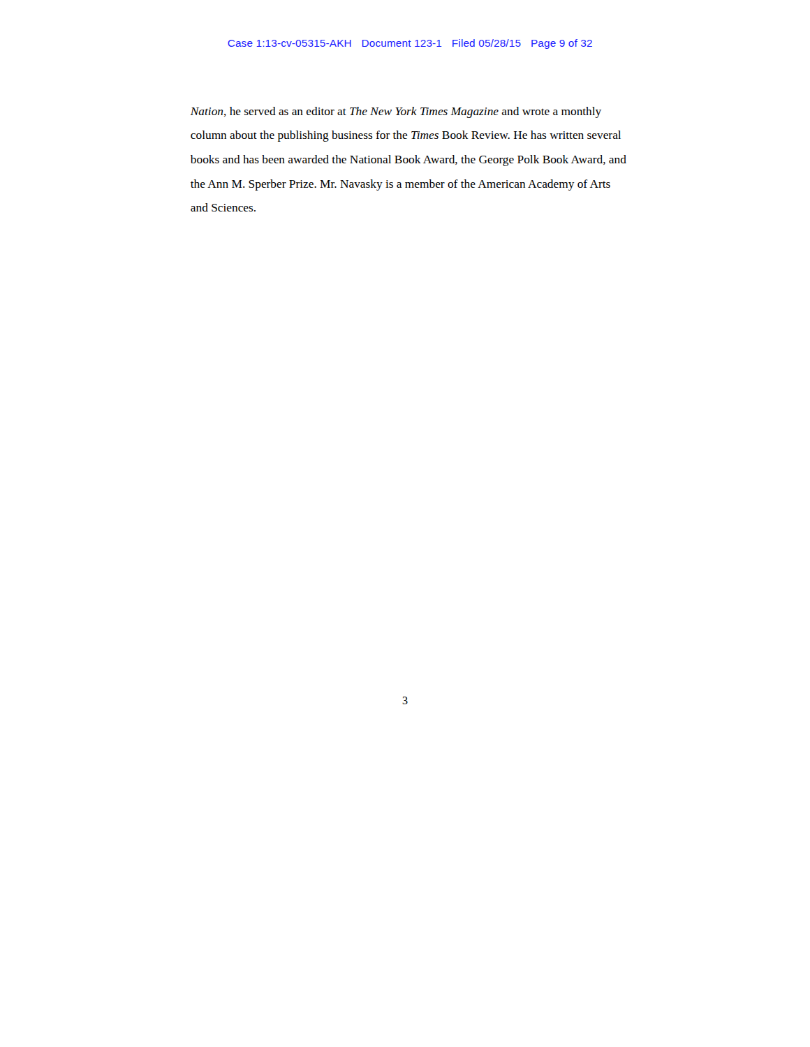Case 1:13-cv-05315-AKH Document 123-1 Filed 05/28/15 Page 9 of 32
Nation, he served as an editor at The New York Times Magazine and wrote a monthly column about the publishing business for the Times Book Review. He has written several books and has been awarded the National Book Award, the George Polk Book Award, and the Ann M. Sperber Prize. Mr. Navasky is a member of the American Academy of Arts and Sciences.
3